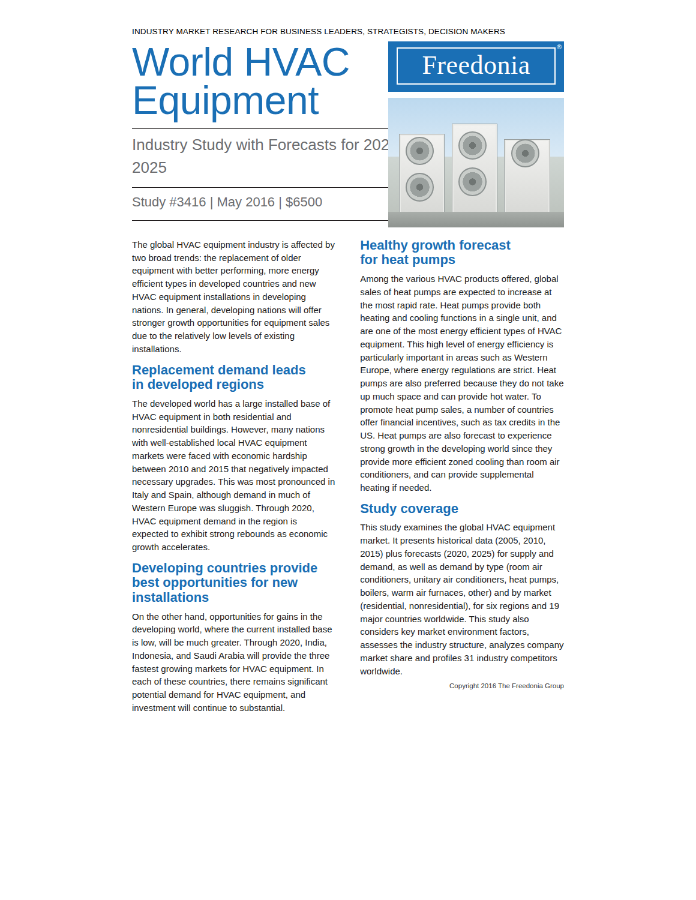Industry Market Research for Business Leaders, Strategists, Decision Makers
World HVAC
Equipment
Industry Study with Forecasts for 2020 & 2025
Study #3416 | May 2016 | $6500
® Freedonia
The global HVAC equipment industry is affected by two broad trends: the replacement of older equipment with better performing, more energy efficient types in developed countries and new HVAC equipment installations in developing nations. In general, developing nations will offer stronger growth opportunities for equipment sales due to the relatively low levels of existing installations.
Replacement demand leads
in developed regions
The developed world has a large installed base of HVAC equipment in both residential and nonresidential buildings. However, many nations with well-established local HVAC equipment markets were faced with economic hardship between 2010 and 2015 that negatively impacted necessary upgrades. This was most pronounced in Italy and Spain, although demand in much of Western Europe was sluggish. Through 2020, HVAC equipment demand in the region is expected to exhibit strong rebounds as economic growth accelerates.
Developing countries provide best opportunities for new installations
On the other hand, opportunities for gains in the developing world, where the current installed base is low, will be much greater. Through 2020, India, Indonesia, and Saudi Arabia will provide the three fastest growing markets for HVAC equipment. In each of these countries, there remains significant potential demand for HVAC equipment, and investment will continue to substantial.
Healthy growth forecast
for heat pumps
Among the various HVAC products offered, global sales of heat pumps are expected to increase at the most rapid rate. Heat pumps provide both heating and cooling functions in a single unit, and are one of the most energy efficient types of HVAC equipment. This high level of energy efficiency is particularly important in areas such as Western Europe, where energy regulations are strict. Heat pumps are also preferred because they do not take up much space and can provide hot water. To promote heat pump sales, a number of countries offer financial incentives, such as tax credits in the US. Heat pumps are also forecast to experience strong growth in the developing world since they provide more efficient zoned cooling than room air conditioners, and can provide supplemental heating if needed.
Study coverage
This study examines the global HVAC equipment market. It presents historical data (2005, 2010, 2015) plus forecasts (2020, 2025) for supply and demand, as well as demand by type (room air conditioners, unitary air conditioners, heat pumps, boilers, warm air furnaces, other) and by market (residential, nonresidential), for six regions and 19 major countries worldwide. This study also considers key market environment factors, assesses the industry structure, analyzes company market share and profiles 31 industry competitors worldwide.
Copyright 2016 The Freedonia Group